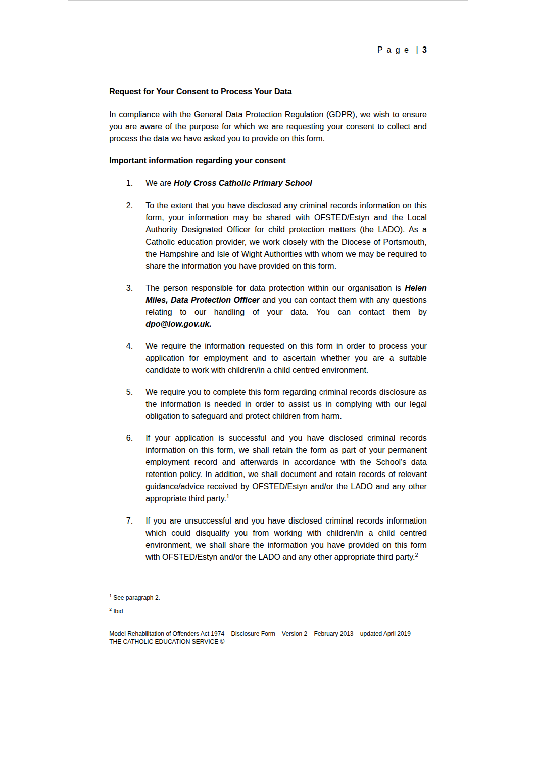P a g e | 3
Request for Your Consent to Process Your Data
In compliance with the General Data Protection Regulation (GDPR), we wish to ensure you are aware of the purpose for which we are requesting your consent to collect and process the data we have asked you to provide on this form.
Important information regarding your consent
We are Holy Cross Catholic Primary School
To the extent that you have disclosed any criminal records information on this form, your information may be shared with OFSTED/Estyn and the Local Authority Designated Officer for child protection matters (the LADO). As a Catholic education provider, we work closely with the Diocese of Portsmouth, the Hampshire and Isle of Wight Authorities with whom we may be required to share the information you have provided on this form.
The person responsible for data protection within our organisation is Helen Miles, Data Protection Officer and you can contact them with any questions relating to our handling of your data. You can contact them by dpo@iow.gov.uk.
We require the information requested on this form in order to process your application for employment and to ascertain whether you are a suitable candidate to work with children/in a child centred environment.
We require you to complete this form regarding criminal records disclosure as the information is needed in order to assist us in complying with our legal obligation to safeguard and protect children from harm.
If your application is successful and you have disclosed criminal records information on this form, we shall retain the form as part of your permanent employment record and afterwards in accordance with the School's data retention policy. In addition, we shall document and retain records of relevant guidance/advice received by OFSTED/Estyn and/or the LADO and any other appropriate third party.1
If you are unsuccessful and you have disclosed criminal records information which could disqualify you from working with children/in a child centred environment, we shall share the information you have provided on this form with OFSTED/Estyn and/or the LADO and any other appropriate third party.2
1 See paragraph 2.
2 Ibid
Model Rehabilitation of Offenders Act 1974 – Disclosure Form – Version 2 – February 2013 – updated April 2019
THE CATHOLIC EDUCATION SERVICE ©